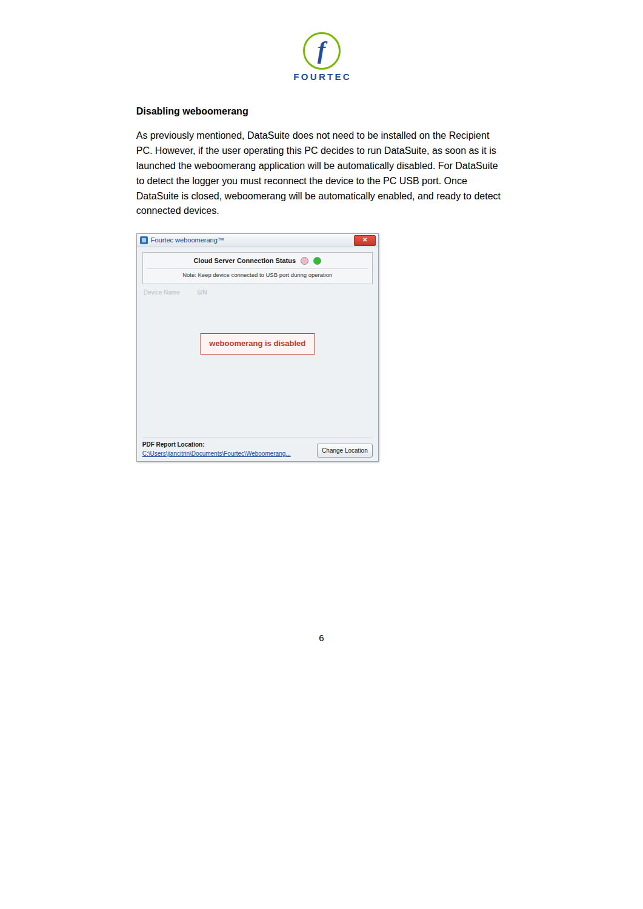FOURTEC
Disabling weboomerang
As previously mentioned, DataSuite does not need to be installed on the Recipient PC. However, if the user operating this PC decides to run DataSuite, as soon as it is launched the weboomerang application will be automatically disabled. For DataSuite to detect the logger you must reconnect the device to the PC USB port. Once DataSuite is closed, weboomerang will be automatically enabled, and ready to detect connected devices.
Fourtec weboomerang™
✕
Cloud Server Connection Status
Note: Keep device connected to USB port during operation
Device Name S/N
weboomerang is disabled
PDF Report Location: C:\Users\jiancitrin\Documents\Fourtec\Weboomerang...
Change Location
6